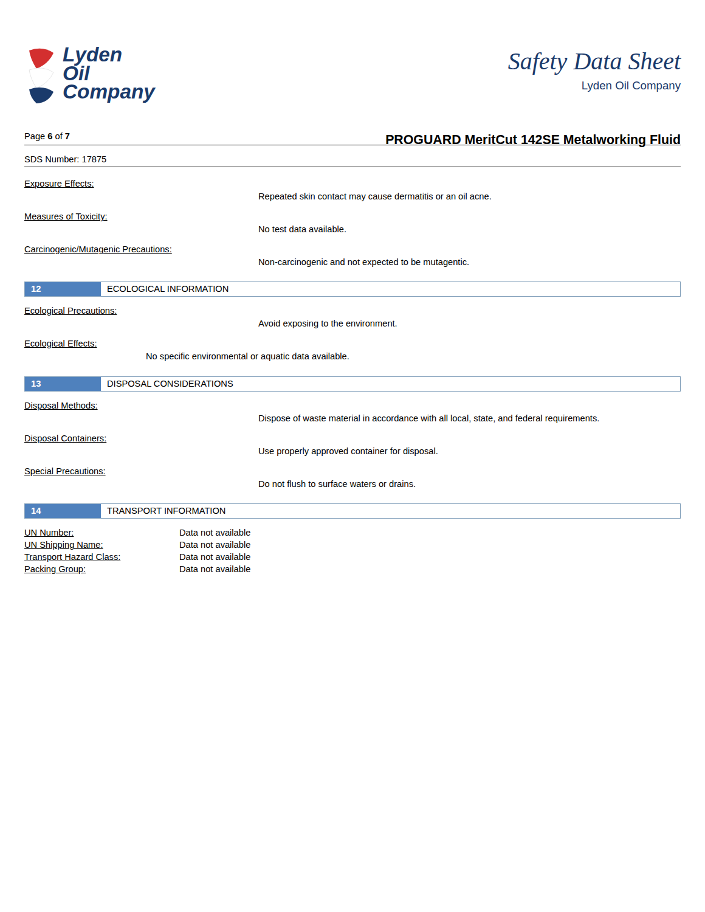Lyden
Oil
Company
Safety Data Sheet
Lyden Oil Company
Page 6 of 7
PROGUARD MeritCut 142SE Metalworking Fluid
SDS Number: 17875
Exposure Effects:
Repeated skin contact may cause dermatitis or an oil acne.
Measures of Toxicity:
No test data available.
Carcinogenic/Mutagenic Precautions:
Non-carcinogenic and not expected to be mutagentic.
12
ECOLOGICAL INFORMATION
Ecological Precautions:
Avoid exposing to the environment.
Ecological Effects:
No specific environmental or aquatic data available.
13
DISPOSAL CONSIDERATIONS
Disposal Methods:
Dispose of waste material in accordance with all local, state, and federal requirements.
Disposal Containers:
Use properly approved container for disposal.
Special Precautions:
Do not flush to surface waters or drains.
14
TRANSPORT INFORMATION
UN Number:
Data not available
UN Shipping Name:
Data not available
Transport Hazard Class:
Data not available
Packing Group:
Data not available